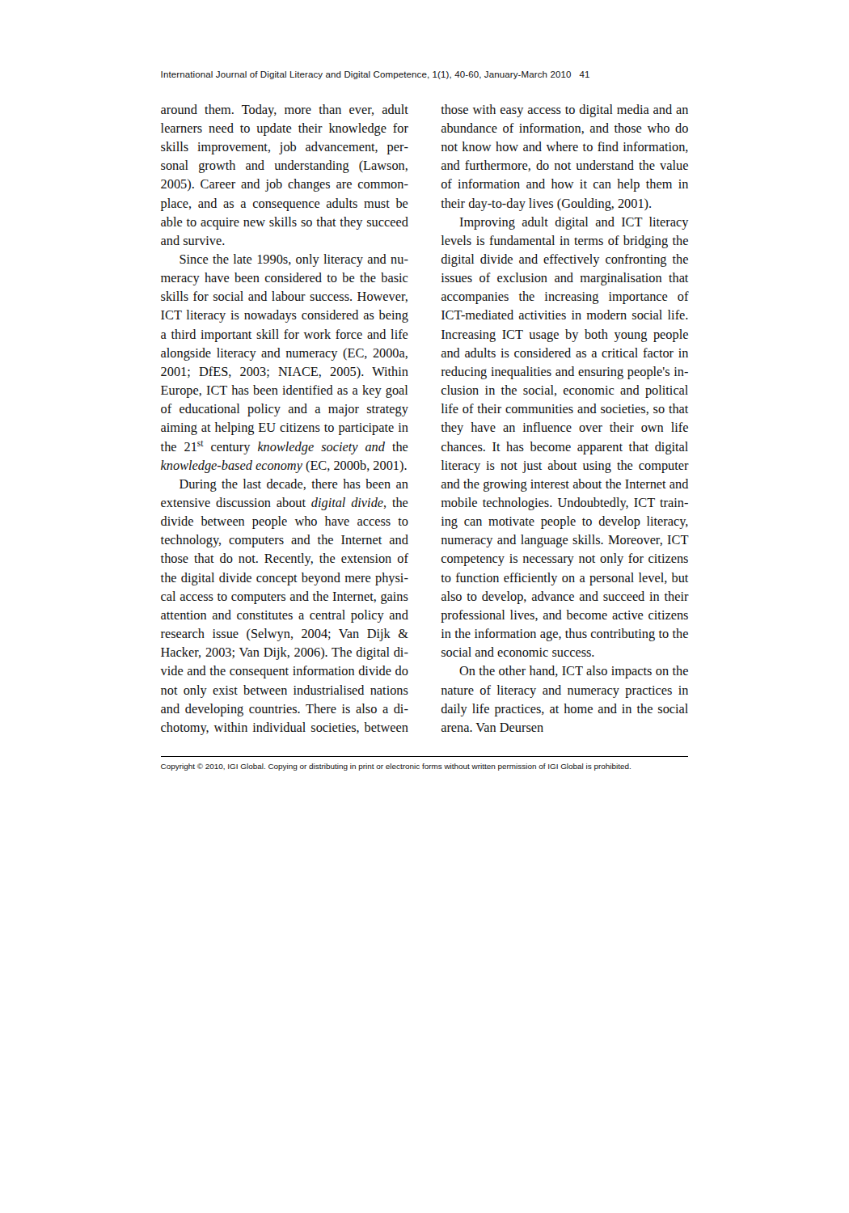International Journal of Digital Literacy and Digital Competence, 1(1), 40-60, January-March 2010 41
around them. Today, more than ever, adult learners need to update their knowledge for skills improvement, job advancement, personal growth and understanding (Lawson, 2005). Career and job changes are commonplace, and as a consequence adults must be able to acquire new skills so that they succeed and survive.
Since the late 1990s, only literacy and numeracy have been considered to be the basic skills for social and labour success. However, ICT literacy is nowadays considered as being a third important skill for work force and life alongside literacy and numeracy (EC, 2000a, 2001; DfES, 2003; NIACE, 2005). Within Europe, ICT has been identified as a key goal of educational policy and a major strategy aiming at helping EU citizens to participate in the 21st century knowledge society and the knowledge-based economy (EC, 2000b, 2001).
During the last decade, there has been an extensive discussion about digital divide, the divide between people who have access to technology, computers and the Internet and those that do not. Recently, the extension of the digital divide concept beyond mere physical access to computers and the Internet, gains attention and constitutes a central policy and research issue (Selwyn, 2004; Van Dijk & Hacker, 2003; Van Dijk, 2006). The digital divide and the consequent information divide do not only exist between industrialised nations and developing countries. There is also a dichotomy, within individual societies, between those with easy access to digital media and an abundance of information, and those who do not know how and where to find information, and furthermore, do not understand the value of information and how it can help them in their day-to-day lives (Goulding, 2001).
Improving adult digital and ICT literacy levels is fundamental in terms of bridging the digital divide and effectively confronting the issues of exclusion and marginalisation that accompanies the increasing importance of ICT-mediated activities in modern social life. Increasing ICT usage by both young people and adults is considered as a critical factor in reducing inequalities and ensuring people's inclusion in the social, economic and political life of their communities and societies, so that they have an influence over their own life chances. It has become apparent that digital literacy is not just about using the computer and the growing interest about the Internet and mobile technologies. Undoubtedly, ICT training can motivate people to develop literacy, numeracy and language skills. Moreover, ICT competency is necessary not only for citizens to function efficiently on a personal level, but also to develop, advance and succeed in their professional lives, and become active citizens in the information age, thus contributing to the social and economic success.
On the other hand, ICT also impacts on the nature of literacy and numeracy practices in daily life practices, at home and in the social arena. Van Deursen
Copyright © 2010, IGI Global. Copying or distributing in print or electronic forms without written permission of IGI Global is prohibited.